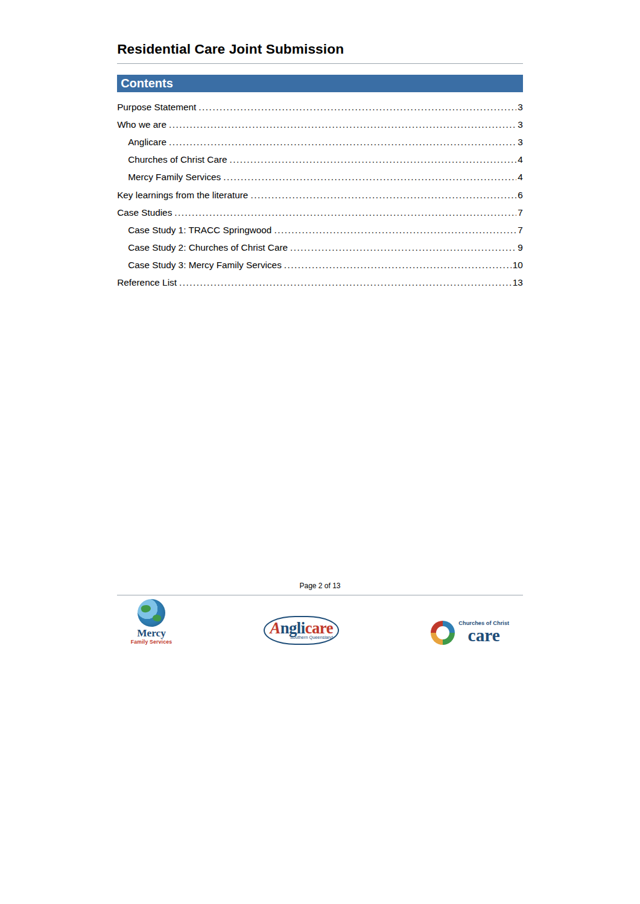Residential Care Joint Submission
Contents
Purpose Statement ................................................................................................................. 3
Who we are ......................................................................................................................... 3
Anglicare ........................................................................................................................... 3
Churches of Christ Care ................................................................................................. 4
Mercy Family Services .................................................................................................... 4
Key learnings from the literature ....................................................................................... 6
Case Studies ....................................................................................................................... 7
Case Study 1: TRACC Springwood ................................................................................. 7
Case Study 2: Churches of Christ Care .......................................................................... 9
Case Study 3: Mercy Family Services ......................................................................... 10
Reference List ..................................................................................................................... 13
Page 2 of 13
Mercy
Family Services
Angli care
Southern Queensland
Churches of Christ
care